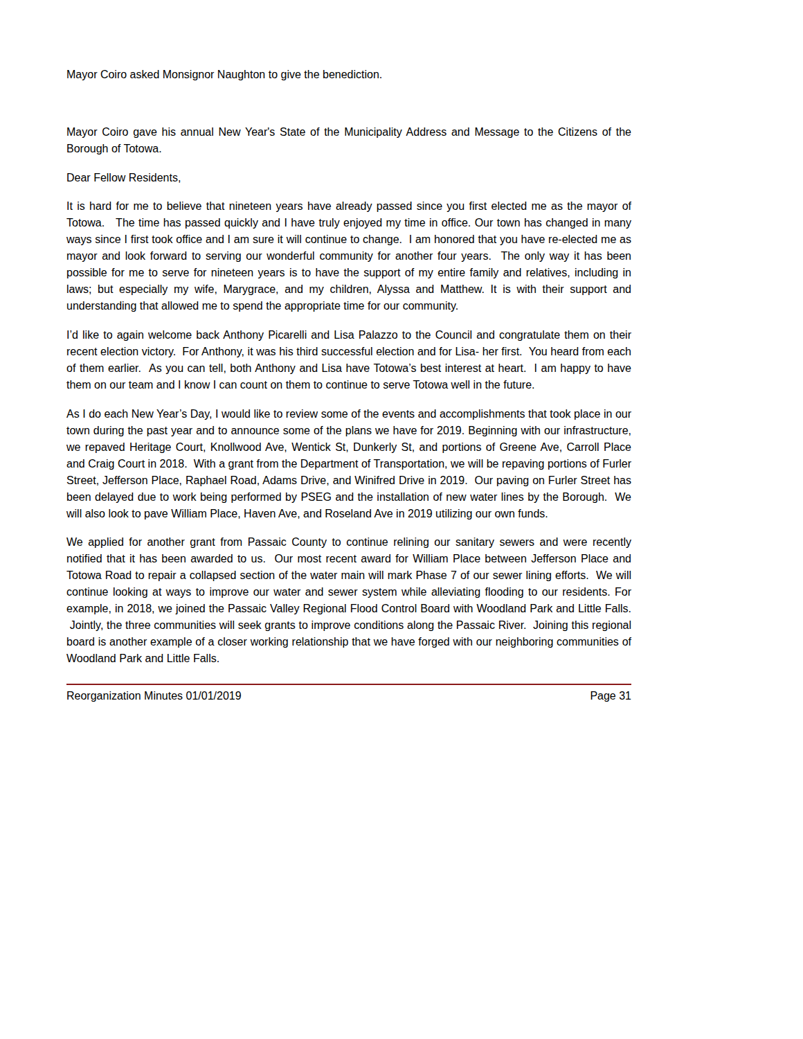Mayor Coiro asked Monsignor Naughton to give the benediction.
Mayor Coiro gave his annual New Year's State of the Municipality Address and Message to the Citizens of the Borough of Totowa.
Dear Fellow Residents,
It is hard for me to believe that nineteen years have already passed since you first elected me as the mayor of Totowa. The time has passed quickly and I have truly enjoyed my time in office. Our town has changed in many ways since I first took office and I am sure it will continue to change. I am honored that you have re-elected me as mayor and look forward to serving our wonderful community for another four years. The only way it has been possible for me to serve for nineteen years is to have the support of my entire family and relatives, including in laws; but especially my wife, Marygrace, and my children, Alyssa and Matthew. It is with their support and understanding that allowed me to spend the appropriate time for our community.
I’d like to again welcome back Anthony Picarelli and Lisa Palazzo to the Council and congratulate them on their recent election victory. For Anthony, it was his third successful election and for Lisa- her first. You heard from each of them earlier. As you can tell, both Anthony and Lisa have Totowa’s best interest at heart. I am happy to have them on our team and I know I can count on them to continue to serve Totowa well in the future.
As I do each New Year’s Day, I would like to review some of the events and accomplishments that took place in our town during the past year and to announce some of the plans we have for 2019. Beginning with our infrastructure, we repaved Heritage Court, Knollwood Ave, Wentick St, Dunkerly St, and portions of Greene Ave, Carroll Place and Craig Court in 2018. With a grant from the Department of Transportation, we will be repaving portions of Furler Street, Jefferson Place, Raphael Road, Adams Drive, and Winifred Drive in 2019. Our paving on Furler Street has been delayed due to work being performed by PSEG and the installation of new water lines by the Borough. We will also look to pave William Place, Haven Ave, and Roseland Ave in 2019 utilizing our own funds.
We applied for another grant from Passaic County to continue relining our sanitary sewers and were recently notified that it has been awarded to us. Our most recent award for William Place between Jefferson Place and Totowa Road to repair a collapsed section of the water main will mark Phase 7 of our sewer lining efforts. We will continue looking at ways to improve our water and sewer system while alleviating flooding to our residents. For example, in 2018, we joined the Passaic Valley Regional Flood Control Board with Woodland Park and Little Falls. Jointly, the three communities will seek grants to improve conditions along the Passaic River. Joining this regional board is another example of a closer working relationship that we have forged with our neighboring communities of Woodland Park and Little Falls.
Reorganization Minutes 01/01/2019 Page 31